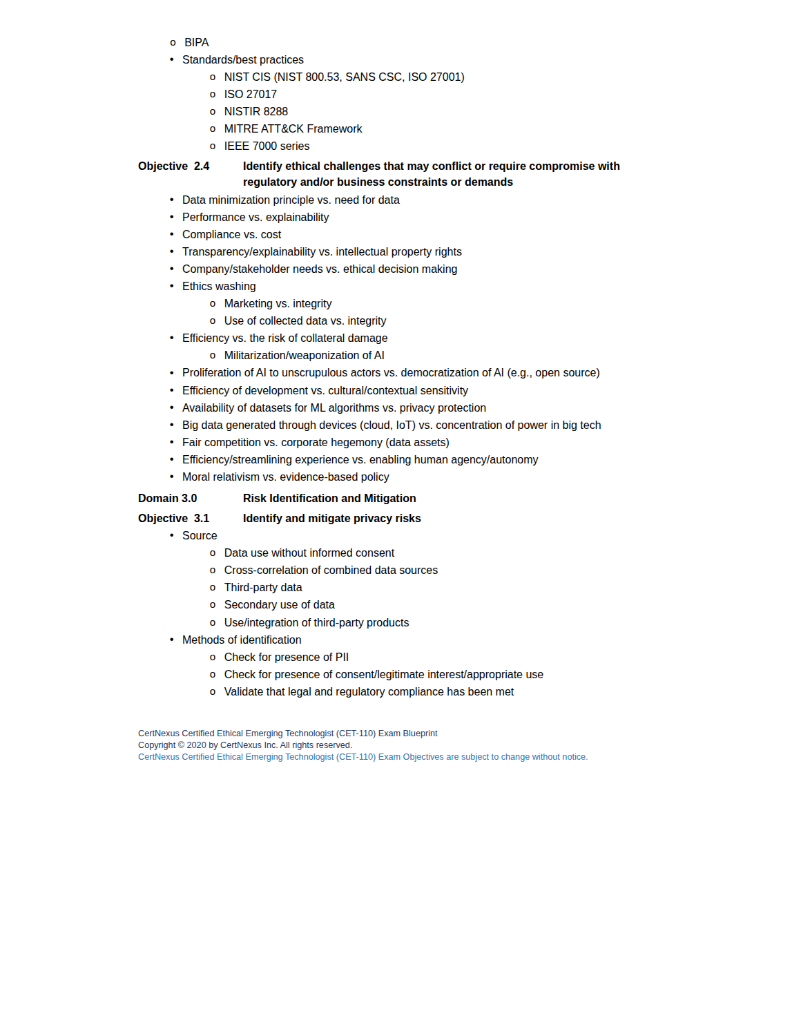BIPA
Standards/best practices
NIST CIS (NIST 800.53, SANS CSC, ISO 27001)
ISO 27017
NISTIR 8288
MITRE ATT&CK Framework
IEEE 7000 series
Objective 2.4
Identify ethical challenges that may conflict or require compromise with regulatory and/or business constraints or demands
Data minimization principle vs. need for data
Performance vs. explainability
Compliance vs. cost
Transparency/explainability vs. intellectual property rights
Company/stakeholder needs vs. ethical decision making
Ethics washing
Marketing vs. integrity
Use of collected data vs. integrity
Efficiency vs. the risk of collateral damage
Militarization/weaponization of AI
Proliferation of AI to unscrupulous actors vs. democratization of AI (e.g., open source)
Efficiency of development vs. cultural/contextual sensitivity
Availability of datasets for ML algorithms vs. privacy protection
Big data generated through devices (cloud, IoT) vs. concentration of power in big tech
Fair competition vs. corporate hegemony (data assets)
Efficiency/streamlining experience vs. enabling human agency/autonomy
Moral relativism vs. evidence-based policy
Domain 3.0
Risk Identification and Mitigation
Objective 3.1
Identify and mitigate privacy risks
Source
Data use without informed consent
Cross-correlation of combined data sources
Third-party data
Secondary use of data
Use/integration of third-party products
Methods of identification
Check for presence of PII
Check for presence of consent/legitimate interest/appropriate use
Validate that legal and regulatory compliance has been met
CertNexus Certified Ethical Emerging Technologist (CET-110) Exam Blueprint
Copyright © 2020 by CertNexus Inc. All rights reserved.
CertNexus Certified Ethical Emerging Technologist (CET-110) Exam Objectives are subject to change without notice.